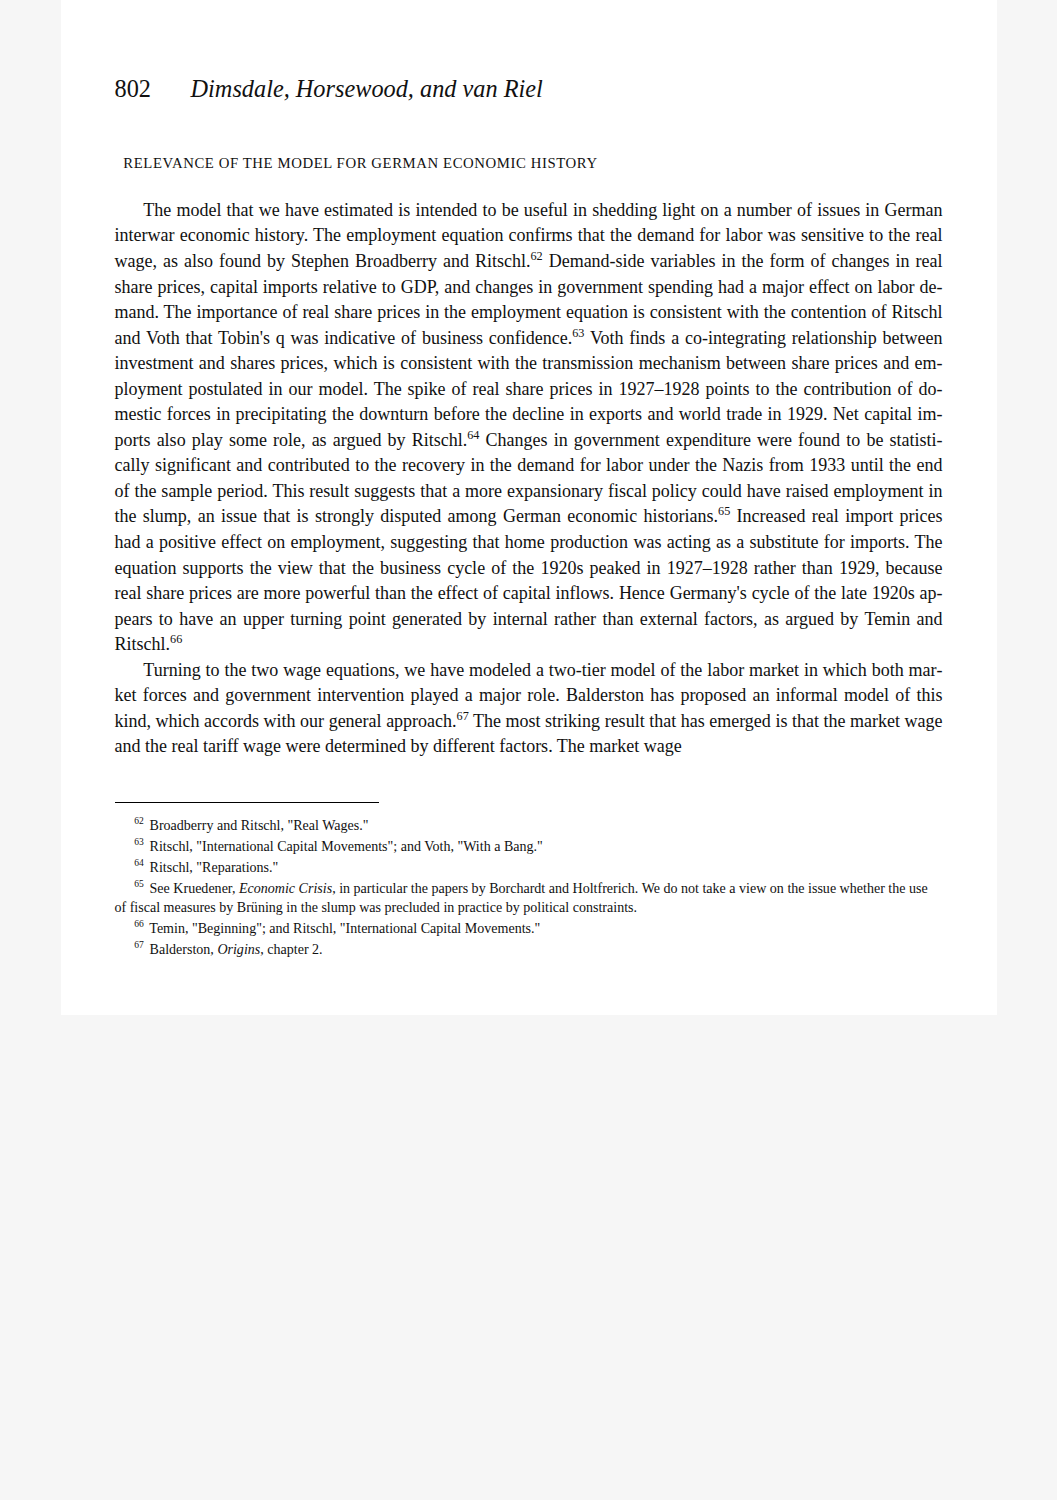802 Dimsdale, Horsewood, and van Riel
Relevance of the Model for German Economic History
The model that we have estimated is intended to be useful in shedding light on a number of issues in German interwar economic history. The employment equation confirms that the demand for labor was sensitive to the real wage, as also found by Stephen Broadberry and Ritschl.62 Demand-side variables in the form of changes in real share prices, capital imports relative to GDP, and changes in government spending had a major effect on labor demand. The importance of real share prices in the employment equation is consistent with the contention of Ritschl and Voth that Tobin's q was indicative of business confidence.63 Voth finds a co-integrating relationship between investment and shares prices, which is consistent with the transmission mechanism between share prices and employment postulated in our model. The spike of real share prices in 1927–1928 points to the contribution of domestic forces in precipitating the downturn before the decline in exports and world trade in 1929. Net capital imports also play some role, as argued by Ritschl.64 Changes in government expenditure were found to be statistically significant and contributed to the recovery in the demand for labor under the Nazis from 1933 until the end of the sample period. This result suggests that a more expansionary fiscal policy could have raised employment in the slump, an issue that is strongly disputed among German economic historians.65 Increased real import prices had a positive effect on employment, suggesting that home production was acting as a substitute for imports. The equation supports the view that the business cycle of the 1920s peaked in 1927–1928 rather than 1929, because real share prices are more powerful than the effect of capital inflows. Hence Germany's cycle of the late 1920s appears to have an upper turning point generated by internal rather than external factors, as argued by Temin and Ritschl.66
Turning to the two wage equations, we have modeled a two-tier model of the labor market in which both market forces and government intervention played a major role. Balderston has proposed an informal model of this kind, which accords with our general approach.67 The most striking result that has emerged is that the market wage and the real tariff wage were determined by different factors. The market wage
62 Broadberry and Ritschl, "Real Wages."
63 Ritschl, "International Capital Movements"; and Voth, "With a Bang."
64 Ritschl, "Reparations."
65 See Kruedener, Economic Crisis, in particular the papers by Borchardt and Holtfrerich. We do not take a view on the issue whether the use of fiscal measures by Brüning in the slump was precluded in practice by political constraints.
66 Temin, "Beginning"; and Ritschl, "International Capital Movements."
67 Balderston, Origins, chapter 2.